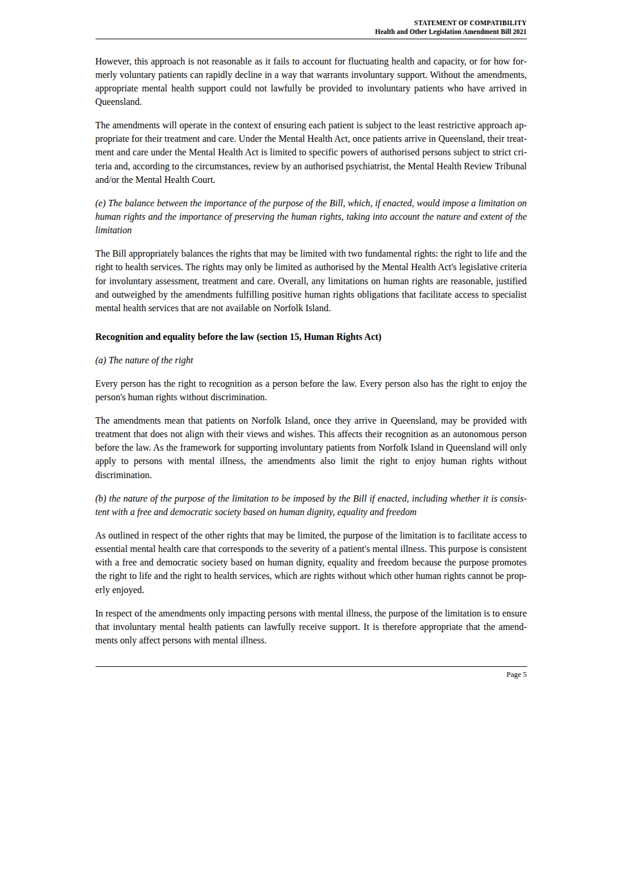STATEMENT OF COMPATIBILITY
Health and Other Legislation Amendment Bill 2021
However, this approach is not reasonable as it fails to account for fluctuating health and capacity, or for how formerly voluntary patients can rapidly decline in a way that warrants involuntary support. Without the amendments, appropriate mental health support could not lawfully be provided to involuntary patients who have arrived in Queensland.
The amendments will operate in the context of ensuring each patient is subject to the least restrictive approach appropriate for their treatment and care. Under the Mental Health Act, once patients arrive in Queensland, their treatment and care under the Mental Health Act is limited to specific powers of authorised persons subject to strict criteria and, according to the circumstances, review by an authorised psychiatrist, the Mental Health Review Tribunal and/or the Mental Health Court.
(e) The balance between the importance of the purpose of the Bill, which, if enacted, would impose a limitation on human rights and the importance of preserving the human rights, taking into account the nature and extent of the limitation
The Bill appropriately balances the rights that may be limited with two fundamental rights: the right to life and the right to health services. The rights may only be limited as authorised by the Mental Health Act's legislative criteria for involuntary assessment, treatment and care. Overall, any limitations on human rights are reasonable, justified and outweighed by the amendments fulfilling positive human rights obligations that facilitate access to specialist mental health services that are not available on Norfolk Island.
Recognition and equality before the law (section 15, Human Rights Act)
(a) The nature of the right
Every person has the right to recognition as a person before the law. Every person also has the right to enjoy the person's human rights without discrimination.
The amendments mean that patients on Norfolk Island, once they arrive in Queensland, may be provided with treatment that does not align with their views and wishes. This affects their recognition as an autonomous person before the law. As the framework for supporting involuntary patients from Norfolk Island in Queensland will only apply to persons with mental illness, the amendments also limit the right to enjoy human rights without discrimination.
(b) the nature of the purpose of the limitation to be imposed by the Bill if enacted, including whether it is consistent with a free and democratic society based on human dignity, equality and freedom
As outlined in respect of the other rights that may be limited, the purpose of the limitation is to facilitate access to essential mental health care that corresponds to the severity of a patient's mental illness. This purpose is consistent with a free and democratic society based on human dignity, equality and freedom because the purpose promotes the right to life and the right to health services, which are rights without which other human rights cannot be properly enjoyed.
In respect of the amendments only impacting persons with mental illness, the purpose of the limitation is to ensure that involuntary mental health patients can lawfully receive support. It is therefore appropriate that the amendments only affect persons with mental illness.
Page 5